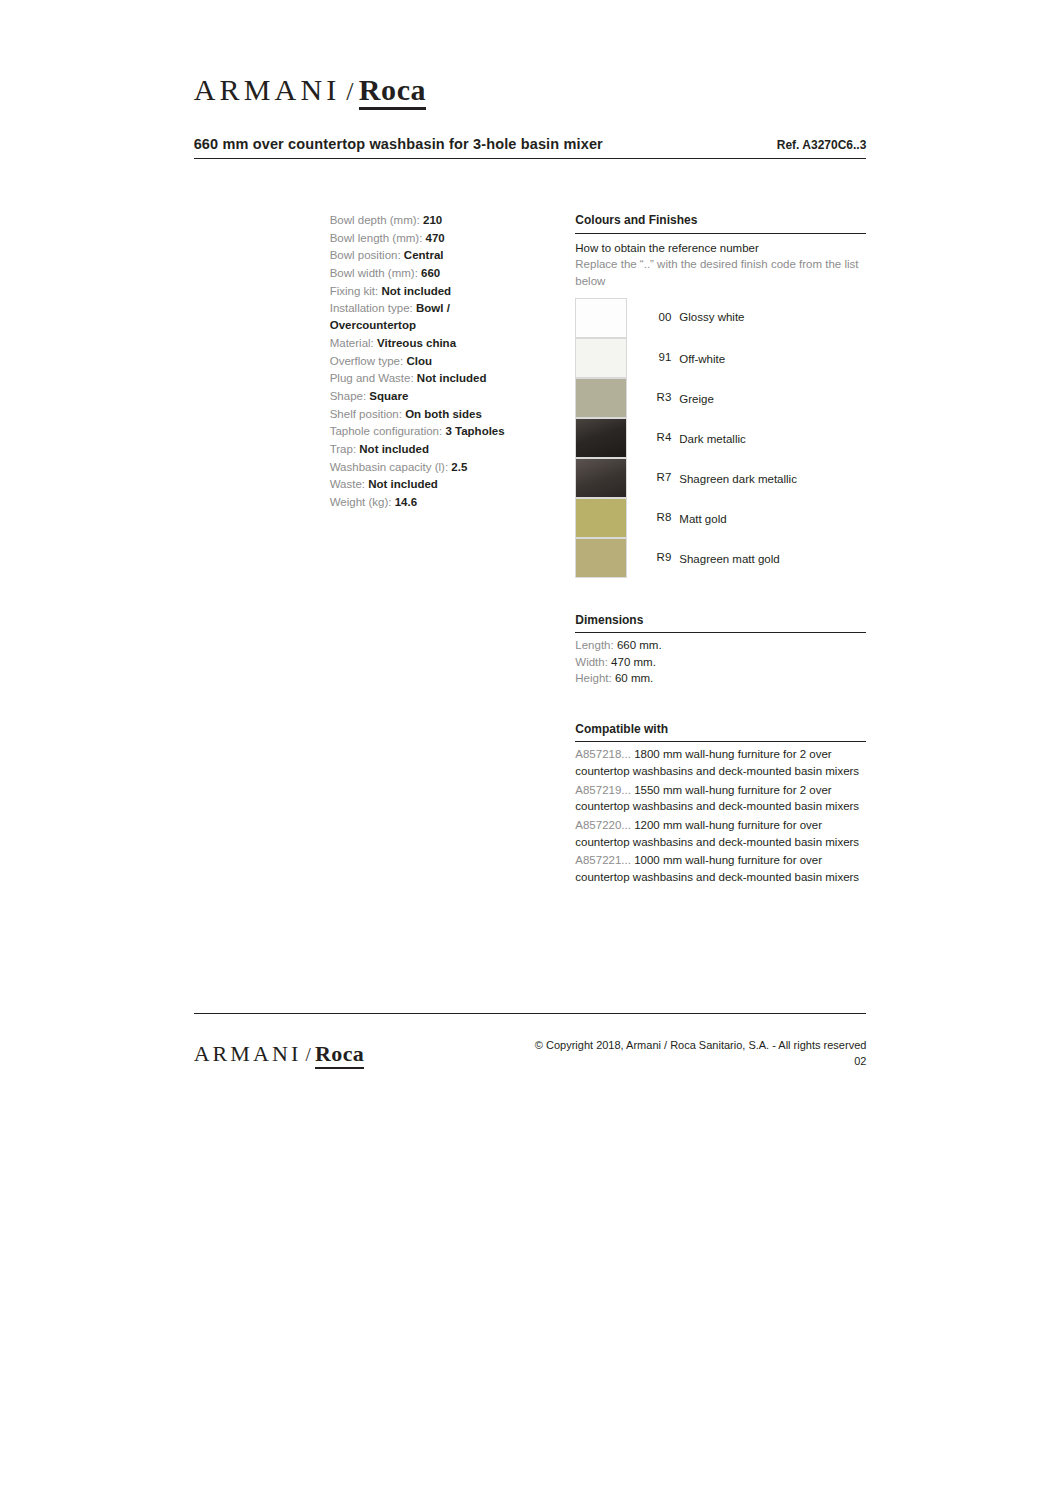ARMANI/Roca
660 mm over countertop washbasin for 3-hole basin mixer
Ref. A3270C6..3
Bowl depth (mm): 210
Bowl length (mm): 470
Bowl position: Central
Bowl width (mm): 660
Fixing kit: Not included
Installation type: Bowl / Overcountertop
Material: Vitreous china
Overflow type: Clou
Plug and Waste: Not included
Shape: Square
Shelf position: On both sides
Taphole configuration: 3 Tapholes
Trap: Not included
Washbasin capacity (l): 2.5
Waste: Not included
Weight (kg): 14.6
Colours and Finishes
How to obtain the reference number
Replace the “..” with the desired finish code from the list below
| | 00 | Glossy white |
| | 91 | Off-white |
| | R3 | Greige |
| | R4 | Dark metallic |
| | R7 | Shagreen dark metallic |
| | R8 | Matt gold |
| | R9 | Shagreen matt gold |
Dimensions
Length: 660 mm.
Width: 470 mm.
Height: 60 mm.
Compatible with
A857218... 1800 mm wall-hung furniture for 2 over countertop washbasins and deck-mounted basin mixers
A857219... 1550 mm wall-hung furniture for 2 over countertop washbasins and deck-mounted basin mixers
A857220... 1200 mm wall-hung furniture for over countertop washbasins and deck-mounted basin mixers
A857221... 1000 mm wall-hung furniture for over countertop washbasins and deck-mounted basin mixers
ARMANI/Roca
© Copyright 2018, Armani / Roca Sanitario, S.A. - All rights reserved 02